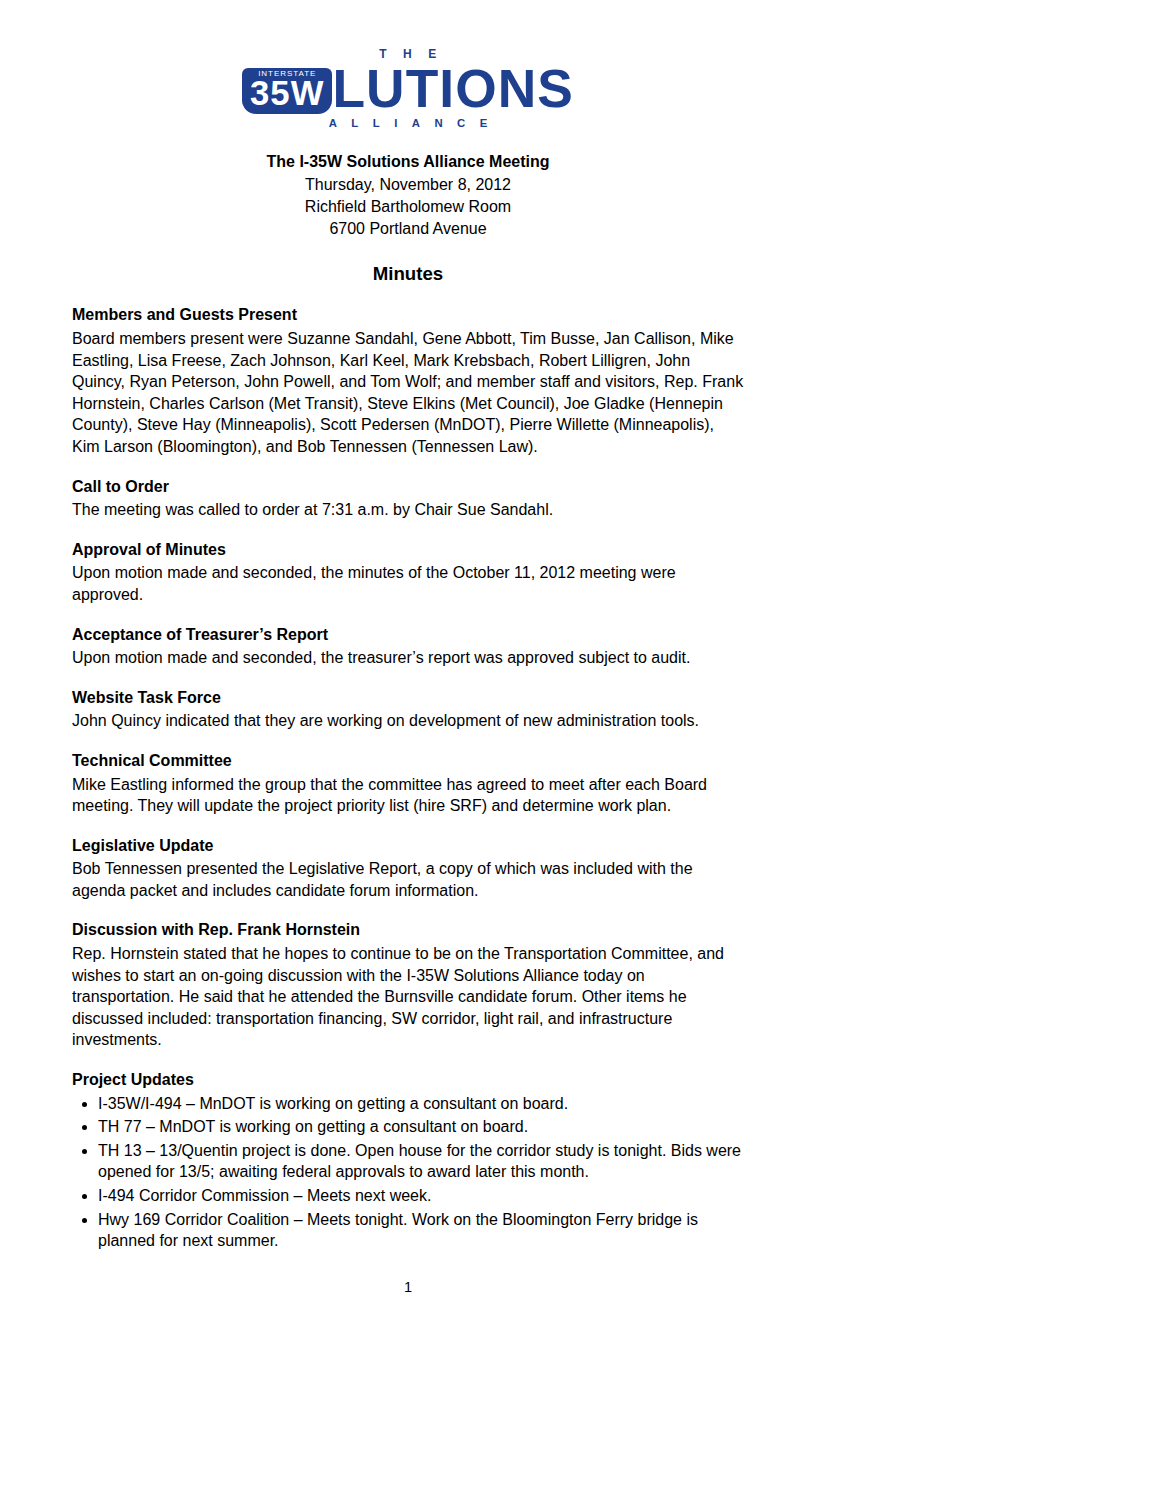T H E
INTERSTATE35WLUTIONS
A L L I A N C E
The I-35W Solutions Alliance Meeting
Thursday, November 8, 2012
Richfield Bartholomew Room
6700 Portland Avenue
Minutes
Members and Guests Present
Board members present were Suzanne Sandahl, Gene Abbott, Tim Busse, Jan Callison, Mike Eastling, Lisa Freese, Zach Johnson, Karl Keel, Mark Krebsbach, Robert Lilligren, John Quincy, Ryan Peterson, John Powell, and Tom Wolf; and member staff and visitors, Rep. Frank Hornstein, Charles Carlson (Met Transit), Steve Elkins (Met Council), Joe Gladke (Hennepin County), Steve Hay (Minneapolis), Scott Pedersen (MnDOT), Pierre Willette (Minneapolis), Kim Larson (Bloomington), and Bob Tennessen (Tennessen Law).
Call to Order
The meeting was called to order at 7:31 a.m. by Chair Sue Sandahl.
Approval of Minutes
Upon motion made and seconded, the minutes of the October 11, 2012 meeting were approved.
Acceptance of Treasurer’s Report
Upon motion made and seconded, the treasurer’s report was approved subject to audit.
Website Task Force
John Quincy indicated that they are working on development of new administration tools.
Technical Committee
Mike Eastling informed the group that the committee has agreed to meet after each Board meeting. They will update the project priority list (hire SRF) and determine work plan.
Legislative Update
Bob Tennessen presented the Legislative Report, a copy of which was included with the agenda packet and includes candidate forum information.
Discussion with Rep. Frank Hornstein
Rep. Hornstein stated that he hopes to continue to be on the Transportation Committee, and wishes to start an on-going discussion with the I-35W Solutions Alliance today on transportation. He said that he attended the Burnsville candidate forum. Other items he discussed included: transportation financing, SW corridor, light rail, and infrastructure investments.
Project Updates
I-35W/I-494 – MnDOT is working on getting a consultant on board.
TH 77 – MnDOT is working on getting a consultant on board.
TH 13 – 13/Quentin project is done. Open house for the corridor study is tonight. Bids were opened for 13/5; awaiting federal approvals to award later this month.
I-494 Corridor Commission – Meets next week.
Hwy 169 Corridor Coalition – Meets tonight. Work on the Bloomington Ferry bridge is planned for next summer.
1